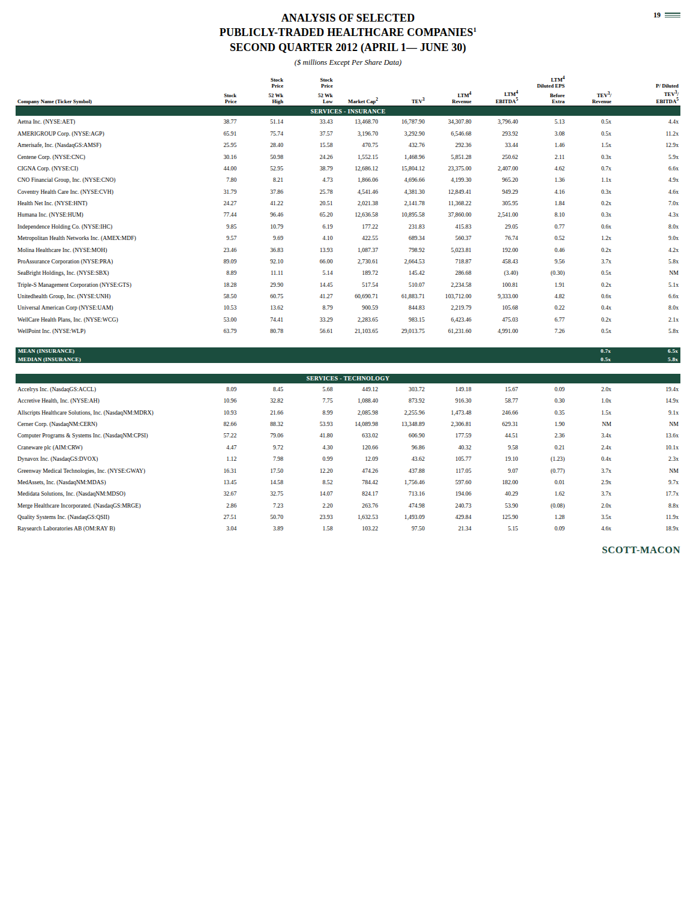19
ANALYSIS OF SELECTED
PUBLICLY-TRADED HEALTHCARE COMPANIES1
SECOND QUARTER 2012 (APRIL 1— JUNE 30)
($ millions Except Per Share Data)
| | | Stock Price | Stock Price | | | | | LTM 4 Diluted EPS | | P/ Diluted |
| --- | --- | --- | --- | --- | --- | --- | --- | --- | --- | --- |
| Company Name (Ticker Symbol) | Stock Price | 52 Wk High | 52 Wk Low | Market Cap 2 | TEV 3 | LTM 4 Revenue | LTM 4 EBITDA 5 | Before Extra | TEV 3 / Revenue | TEV 3 / EBITDA 5 |
| SERVICES - INSURANCE |
| Aetna Inc. (NYSE:AET) | 38.77 | 51.14 | 33.43 | 13,468.70 | 16,787.90 | 34,307.80 | 3,796.40 | 5.13 | 0.5x | 4.4x |
| AMERIGROUP Corp. (NYSE:AGP) | 65.91 | 75.74 | 37.57 | 3,196.70 | 3,292.90 | 6,546.68 | 293.92 | 3.08 | 0.5x | 11.2x |
| Amerisafe, Inc. (NasdaqGS:AMSF) | 25.95 | 28.40 | 15.58 | 470.75 | 432.76 | 292.36 | 33.44 | 1.46 | 1.5x | 12.9x |
| Centene Corp. (NYSE:CNC) | 30.16 | 50.98 | 24.26 | 1,552.15 | 1,468.96 | 5,851.28 | 250.62 | 2.11 | 0.3x | 5.9x |
| CIGNA Corp. (NYSE:CI) | 44.00 | 52.95 | 38.79 | 12,686.12 | 15,804.12 | 23,375.00 | 2,407.00 | 4.62 | 0.7x | 6.6x |
| CNO Financial Group, Inc. (NYSE:CNO) | 7.80 | 8.21 | 4.73 | 1,866.06 | 4,696.66 | 4,199.30 | 965.20 | 1.36 | 1.1x | 4.9x |
| Coventry Health Care Inc. (NYSE:CVH) | 31.79 | 37.86 | 25.78 | 4,541.46 | 4,381.30 | 12,849.41 | 949.29 | 4.16 | 0.3x | 4.6x |
| Health Net Inc. (NYSE:HNT) | 24.27 | 41.22 | 20.51 | 2,021.38 | 2,141.78 | 11,368.22 | 305.95 | 1.84 | 0.2x | 7.0x |
| Humana Inc. (NYSE:HUM) | 77.44 | 96.46 | 65.20 | 12,636.58 | 10,895.58 | 37,860.00 | 2,541.00 | 8.10 | 0.3x | 4.3x |
| Independence Holding Co. (NYSE:IHC) | 9.85 | 10.79 | 6.19 | 177.22 | 231.83 | 415.83 | 29.05 | 0.77 | 0.6x | 8.0x |
| Metropolitan Health Networks Inc. (AMEX:MDF) | 9.57 | 9.69 | 4.10 | 422.55 | 689.34 | 560.37 | 76.74 | 0.52 | 1.2x | 9.0x |
| Molina Healthcare Inc. (NYSE:MOH) | 23.46 | 36.83 | 13.93 | 1,087.37 | 798.92 | 5,023.81 | 192.00 | 0.46 | 0.2x | 4.2x |
| ProAssurance Corporation (NYSE:PRA) | 89.09 | 92.10 | 66.00 | 2,730.61 | 2,664.53 | 718.87 | 458.43 | 9.56 | 3.7x | 5.8x |
| SeaBright Holdings, Inc. (NYSE:SBX) | 8.89 | 11.11 | 5.14 | 189.72 | 145.42 | 286.68 | (3.40) | (0.30) | 0.5x | NM |
| Triple-S Management Corporation (NYSE:GTS) | 18.28 | 29.90 | 14.45 | 517.54 | 510.07 | 2,234.58 | 100.81 | 1.91 | 0.2x | 5.1x |
| Unitedhealth Group, Inc. (NYSE:UNH) | 58.50 | 60.75 | 41.27 | 60,690.71 | 61,883.71 | 103,712.00 | 9,333.00 | 4.82 | 0.6x | 6.6x |
| Universal American Corp (NYSE:UAM) | 10.53 | 13.62 | 8.79 | 900.59 | 844.83 | 2,219.79 | 105.68 | 0.22 | 0.4x | 8.0x |
| WellCare Health Plans, Inc. (NYSE:WCG) | 53.00 | 74.41 | 33.29 | 2,283.65 | 983.15 | 6,423.46 | 475.03 | 6.77 | 0.2x | 2.1x |
| WellPoint Inc. (NYSE:WLP) | 63.79 | 80.78 | 56.61 | 21,103.65 | 29,013.75 | 61,231.60 | 4,991.00 | 7.26 | 0.5x | 5.8x |
| MEAN (INSURANCE) | 0.7x | 6.5x |
| MEDIAN (INSURANCE) | 0.5x | 5.8x |
| SERVICES - TECHNOLOGY |
| Accelrys Inc. (NasdaqGS:ACCL) | 8.09 | 8.45 | 5.68 | 449.12 | 303.72 | 149.18 | 15.67 | 0.09 | 2.0x | 19.4x |
| Accretive Health, Inc. (NYSE:AH) | 10.96 | 32.82 | 7.75 | 1,088.40 | 873.92 | 916.30 | 58.77 | 0.30 | 1.0x | 14.9x |
| Allscripts Healthcare Solutions, Inc. (NasdaqNM:MDRX) | 10.93 | 21.66 | 8.99 | 2,085.98 | 2,255.96 | 1,473.48 | 246.66 | 0.35 | 1.5x | 9.1x |
| Cerner Corp. (NasdaqNM:CERN) | 82.66 | 88.32 | 53.93 | 14,089.98 | 13,348.89 | 2,306.81 | 629.31 | 1.90 | NM | NM |
| Computer Programs & Systems Inc. (NasdaqNM:CPSI) | 57.22 | 79.06 | 41.80 | 633.02 | 606.90 | 177.59 | 44.51 | 2.36 | 3.4x | 13.6x |
| Craneware plc (AIM:CRW) | 4.47 | 9.72 | 4.30 | 120.66 | 96.86 | 40.32 | 9.58 | 0.21 | 2.4x | 10.1x |
| Dynavox Inc. (NasdaqGS:DVOX) | 1.12 | 7.98 | 0.99 | 12.09 | 43.62 | 105.77 | 19.10 | (1.23) | 0.4x | 2.3x |
| Greenway Medical Technologies, Inc. (NYSE:GWAY) | 16.31 | 17.50 | 12.20 | 474.26 | 437.88 | 117.05 | 9.07 | (0.77) | 3.7x | NM |
| MedAssets, Inc. (NasdaqNM:MDAS) | 13.45 | 14.58 | 8.52 | 784.42 | 1,756.46 | 597.60 | 182.00 | 0.01 | 2.9x | 9.7x |
| Medidata Solutions, Inc. (NasdaqNM:MDSO) | 32.67 | 32.75 | 14.07 | 824.17 | 713.16 | 194.06 | 40.29 | 1.62 | 3.7x | 17.7x |
| Merge Healthcare Incorporated. (NasdaqGS:MRGE) | 2.86 | 7.23 | 2.20 | 263.76 | 474.98 | 240.73 | 53.90 | (0.08) | 2.0x | 8.8x |
| Quality Systems Inc. (NasdaqGS:QSII) | 27.51 | 50.70 | 23.93 | 1,632.53 | 1,493.09 | 429.84 | 125.90 | 1.28 | 3.5x | 11.9x |
| Raysearch Laboratories AB (OM:RAY B) | 3.04 | 3.89 | 1.58 | 103.22 | 97.50 | 21.34 | 5.15 | 0.09 | 4.6x | 18.9x |
SCOTT-MACON